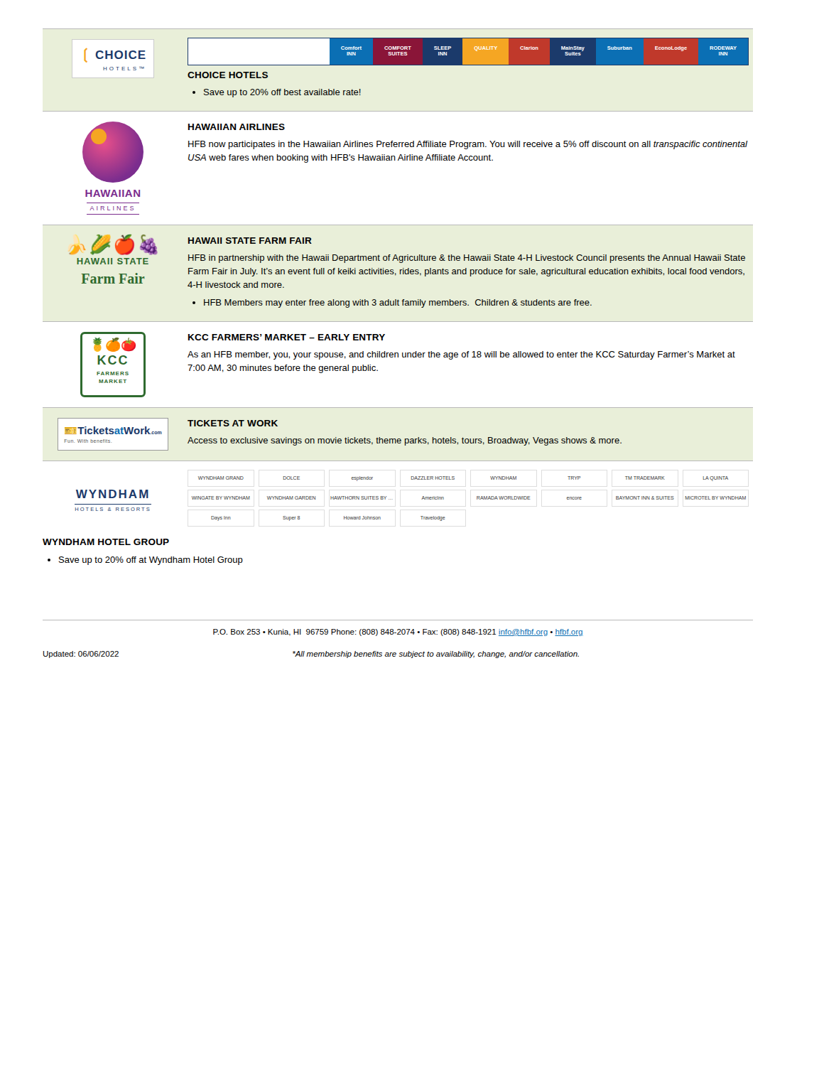❲CHOICE HOTELS™
Ascend
HOTEL COLLECTION® CAMBRiA
hotels & suites Comfort
INN COMFORT
SUITES SLEEP
INN QUALITY Clarion MainStay
Suites Suburban EconoLodge RODEWAY
INN
CHOICE HOTELS
Save up to 20% off best available rate!
HAWAIIAN
AIRLINES
HAWAIIAN AIRLINES
HFB now participates in the Hawaiian Airlines Preferred Affiliate Program. You will receive a 5% off discount on all transpacific continental USA web fares when booking with HFB's Hawaiian Airline Affiliate Account.
🍌🌽🍎🍇
HAWAII STATE
Farm Fair
HAWAII STATE FARM FAIR
HFB in partnership with the Hawaii Department of Agriculture & the Hawaii State 4-H Livestock Council presents the Annual Hawaii State Farm Fair in July. It’s an event full of keiki activities, rides, plants and produce for sale, agricultural education exhibits, local food vendors, 4-H livestock and more.
HFB Members may enter free along with 3 adult family members. Children & students are free.
🍍🍊🍅
KCC
FARMERS
MARKET
KCC FARMERS’ MARKET – EARLY ENTRY
As an HFB member, you, your spouse, and children under the age of 18 will be allowed to enter the KCC Saturday Farmer’s Market at 7:00 AM, 30 minutes before the general public.
🎫Ticketsat Work.com
Fun. With benefits.
TICKETS AT WORK
Access to exclusive savings on movie tickets, theme parks, hotels, tours, Broadway, Vegas shows & more.
WYNDHAM
HOTELS & RESORTS
WYNDHAM GRAND DOLCE esplendor DAZZLER HOTELS WYNDHAM TRYP TM TRADEMARK LA QUINTA WINGATE BY WYNDHAM WYNDHAM GARDEN HAWTHORN SUITES BY WYNDHAM AmericInn RAMADA WORLDWIDE encore BAYMONT INN & SUITES MICROTEL BY WYNDHAM Days Inn Super 8 Howard Johnson Travelodge
WYNDHAM HOTEL GROUP
Save up to 20% off at Wyndham Hotel Group
P.O. Box 253 • Kunia, HI 96759 Phone: (808) 848-2074 • Fax: (808) 848-1921 info@hfbf.org • hfbf.org
Updated: 06/06/2022
*All membership benefits are subject to availability, change, and/or cancellation.